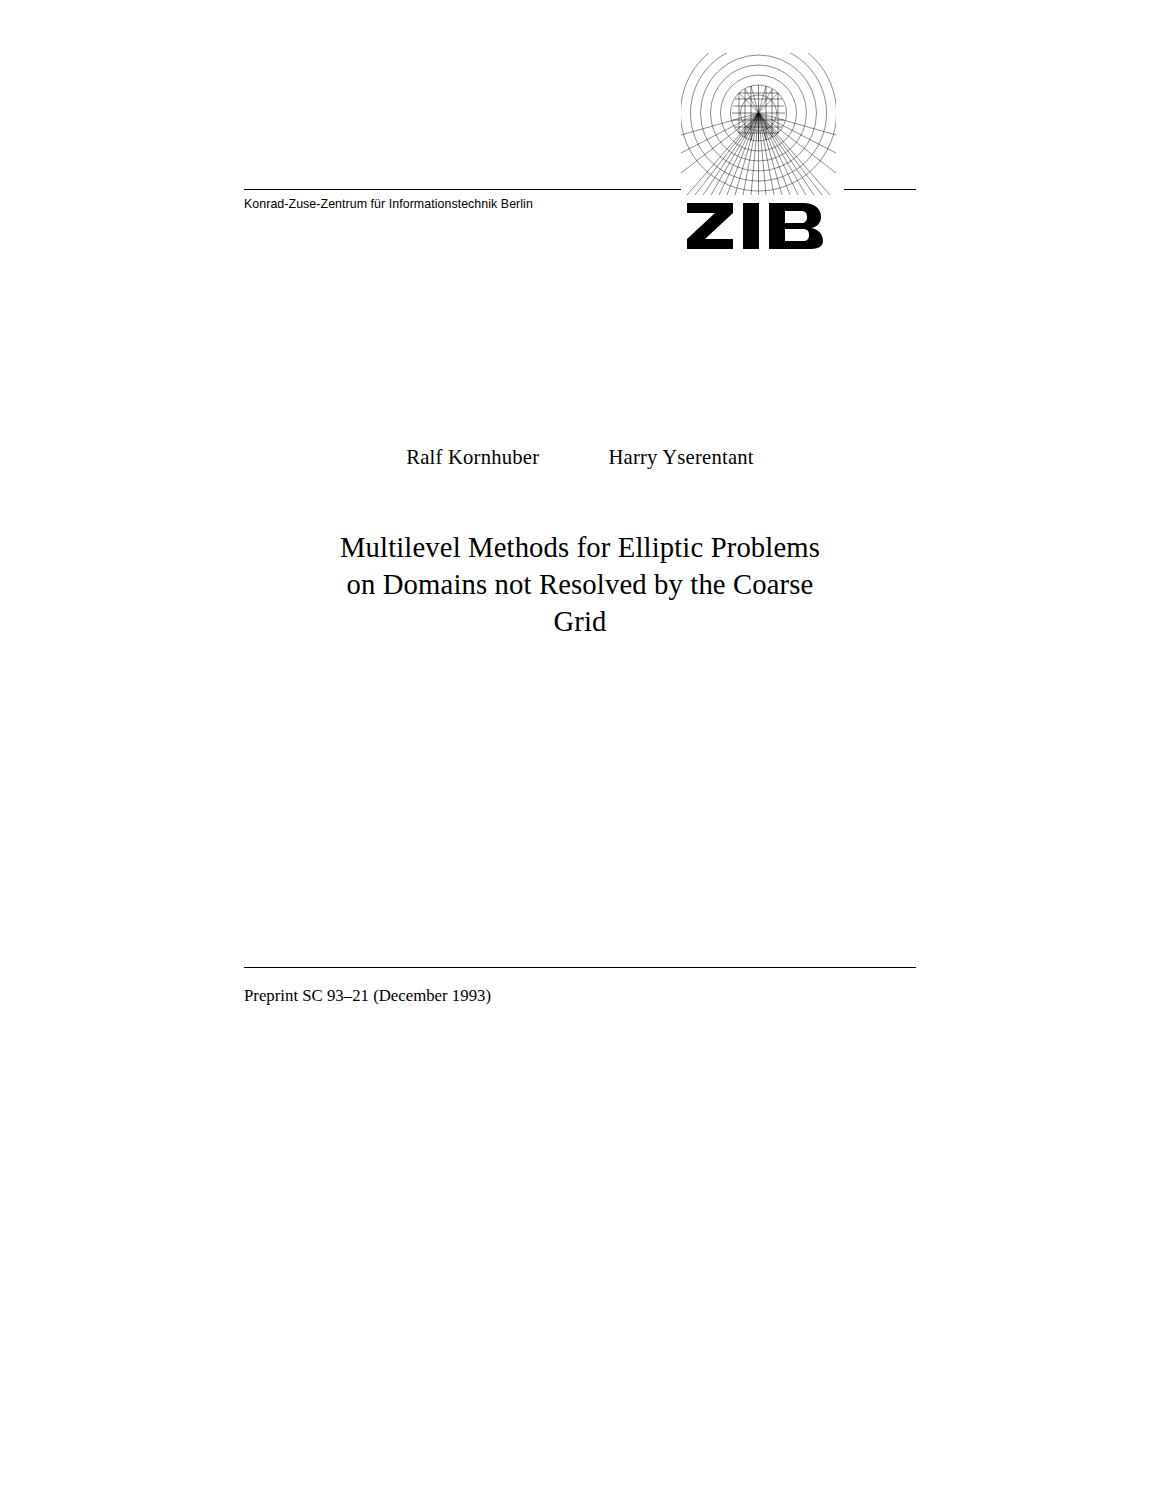Konrad-Zuse-Zentrum für Informationstechnik Berlin
Ralf Kornhuber Harry Yserentant
Multilevel Methods for Elliptic Problems on Domains not Resolved by the Coarse Grid
Preprint SC 93–21 (December 1993)